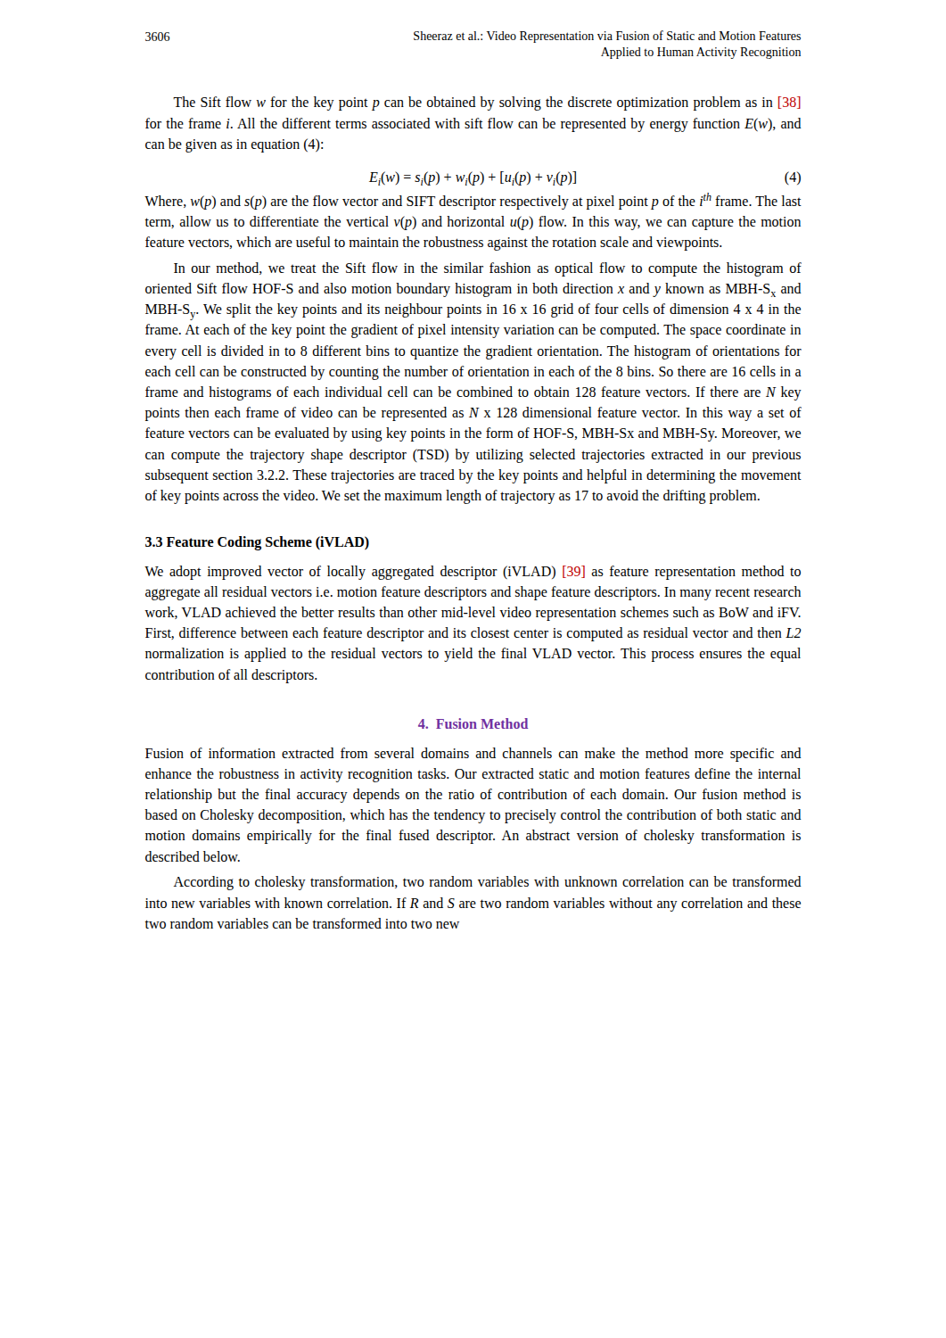3606
Sheeraz et al.: Video Representation via Fusion of Static and Motion Features
Applied to Human Activity Recognition
The Sift flow w for the key point p can be obtained by solving the discrete optimization problem as in [38] for the frame i. All the different terms associated with sift flow can be represented by energy function E(w), and can be given as in equation (4):
Ei(w) = si(p) + wi(p) + [ui(p) + vi(p)](4)
Where, w(p) and s(p) are the flow vector and SIFT descriptor respectively at pixel point p of the ith frame. The last term, allow us to differentiate the vertical v(p) and horizontal u(p) flow. In this way, we can capture the motion feature vectors, which are useful to maintain the robustness against the rotation scale and viewpoints.
In our method, we treat the Sift flow in the similar fashion as optical flow to compute the histogram of oriented Sift flow HOF-S and also motion boundary histogram in both direction x and y known as MBH-Sx and MBH-Sy. We split the key points and its neighbour points in 16 x 16 grid of four cells of dimension 4 x 4 in the frame. At each of the key point the gradient of pixel intensity variation can be computed. The space coordinate in every cell is divided in to 8 different bins to quantize the gradient orientation. The histogram of orientations for each cell can be constructed by counting the number of orientation in each of the 8 bins. So there are 16 cells in a frame and histograms of each individual cell can be combined to obtain 128 feature vectors. If there are N key points then each frame of video can be represented as N x 128 dimensional feature vector. In this way a set of feature vectors can be evaluated by using key points in the form of HOF-S, MBH-Sx and MBH-Sy. Moreover, we can compute the trajectory shape descriptor (TSD) by utilizing selected trajectories extracted in our previous subsequent section 3.2.2. These trajectories are traced by the key points and helpful in determining the movement of key points across the video. We set the maximum length of trajectory as 17 to avoid the drifting problem.
3.3 Feature Coding Scheme (iVLAD)
We adopt improved vector of locally aggregated descriptor (iVLAD) [39] as feature representation method to aggregate all residual vectors i.e. motion feature descriptors and shape feature descriptors. In many recent research work, VLAD achieved the better results than other mid-level video representation schemes such as BoW and iFV. First, difference between each feature descriptor and its closest center is computed as residual vector and then L2 normalization is applied to the residual vectors to yield the final VLAD vector. This process ensures the equal contribution of all descriptors.
4. Fusion Method
Fusion of information extracted from several domains and channels can make the method more specific and enhance the robustness in activity recognition tasks. Our extracted static and motion features define the internal relationship but the final accuracy depends on the ratio of contribution of each domain. Our fusion method is based on Cholesky decomposition, which has the tendency to precisely control the contribution of both static and motion domains empirically for the final fused descriptor. An abstract version of cholesky transformation is described below.
According to cholesky transformation, two random variables with unknown correlation can be transformed into new variables with known correlation. If R and S are two random variables without any correlation and these two random variables can be transformed into two new